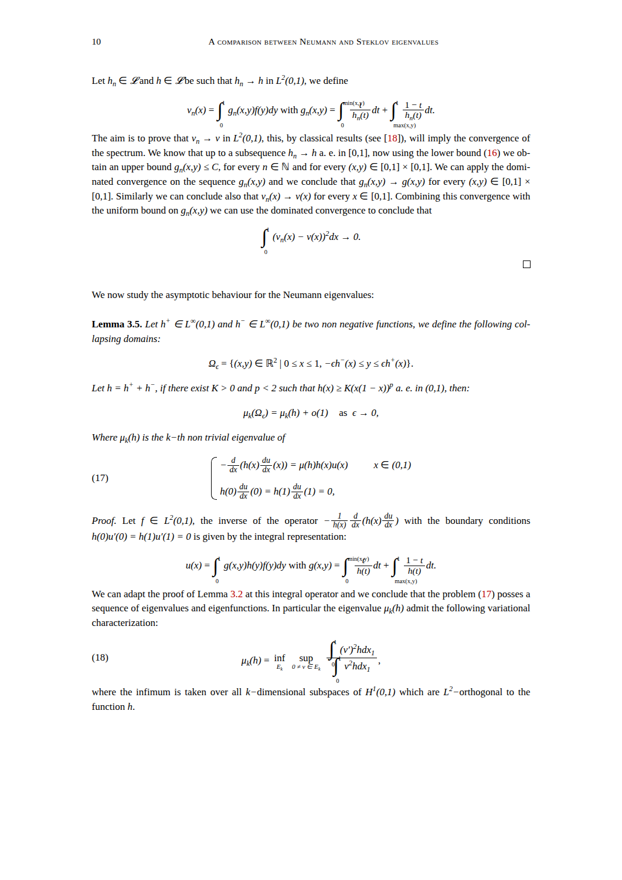10 A comparison between Neumann and Steklov eigenvalues
Let hn ∈ 𝓛 and h ∈ 𝓛 be such that hn → h in L2(0,1), we define
vn(x) = ∫10 gn(x,y)f(y)dy with gn(x,y) = ∫min(x,y) 0 thn(t) dt + ∫1 max(x,y) 1 − t hn(t) dt.
The aim is to prove that vn → v in L2(0,1), this, by classical results (see [18]), will imply the convergence of the spectrum. We know that up to a subsequence hn → h a. e. in [0,1], now using the lower bound (16) we obtain an upper bound gn(x,y) ≤ C, for every n ∈ ℕ and for every (x,y) ∈ [0,1] × [0,1]. We can apply the dominated convergence on the sequence gn(x,y) and we conclude that gn(x,y) → g(x,y) for every (x,y) ∈ [0,1] × [0,1]. Similarly we can conclude also that vn(x) → v(x) for every x ∈ [0,1]. Combining this convergence with the uniform bound on gn(x,y) we can use the dominated convergence to conclude that
∫10 (vn(x) − v(x))2dx → 0.
We now study the asymptotic behaviour for the Neumann eigenvalues:
Lemma 3.5. Let h+ ∈ L∞(0,1) and h− ∈ L∞(0,1) be two non negative functions, we define the following collapsing domains:
Ωϵ = {(x,y) ∈ ℝ2 | 0 ≤ x ≤ 1, −ϵh−(x) ≤ y ≤ ϵh+(x)}.
Let h = h+ + h−, if there exist K > 0 and p < 2 such that h(x) ≥ K(x(1 − x))p a. e. in (0,1), then:
μk(Ωϵ) = μk(h) + o(1) as ϵ → 0,
Where μk(h) is the k−th non trivial eigenvalue of
(17) −ddx(h(x)du dx(x)) = μ(h)h(x)u(x) x ∈ (0,1) h(0)du dx(0) = h(1)du dx(1) = 0,
Proof. Let f ∈ L2(0,1), the inverse of the operator −1 h(x) ddx(h(x)du dx) with the boundary conditions h(0)u′(0) = h(1)u′(1) = 0 is given by the integral representation:
u(x) = ∫10 g(x,y)h(y)f(y)dy with g(x,y) = ∫min(x,y) 0 th(t) dt + ∫1 max(x,y) 1 − t h(t) dt.
We can adapt the proof of Lemma 3.2 at this integral operator and we conclude that the problem (17) posses a sequence of eigenvalues and eigenfunctions. In particular the eigenvalue μk(h) admit the following variational characterization:
(18) μk(h) = inf Ek sup 0 ≠ v ∈ Ek ∫10 (v′)2hdx1 ∫10 v2hdx1 ,
where the infimum is taken over all k−dimensional subspaces of H1(0,1) which are L2−orthogonal to the function h.